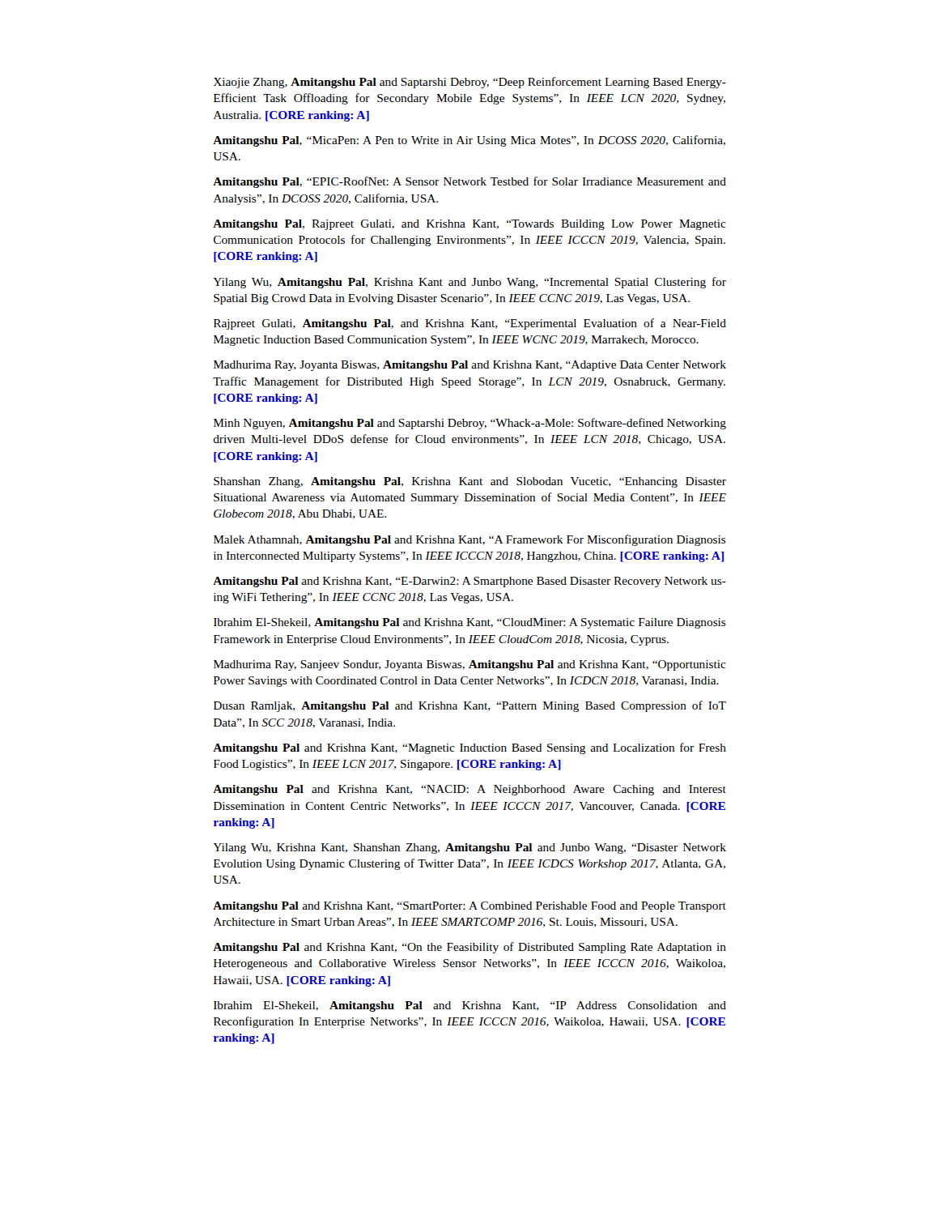Xiaojie Zhang, Amitangshu Pal and Saptarshi Debroy, “Deep Reinforcement Learning Based Energy-Efficient Task Offloading for Secondary Mobile Edge Systems”, In IEEE LCN 2020, Sydney, Australia. [CORE ranking: A]
Amitangshu Pal, “MicaPen: A Pen to Write in Air Using Mica Motes”, In DCOSS 2020, California, USA.
Amitangshu Pal, “EPIC-RoofNet: A Sensor Network Testbed for Solar Irradiance Measurement and Analysis”, In DCOSS 2020, California, USA.
Amitangshu Pal, Rajpreet Gulati, and Krishna Kant, “Towards Building Low Power Magnetic Communication Protocols for Challenging Environments”, In IEEE ICCCN 2019, Valencia, Spain. [CORE ranking: A]
Yilang Wu, Amitangshu Pal, Krishna Kant and Junbo Wang, “Incremental Spatial Clustering for Spatial Big Crowd Data in Evolving Disaster Scenario”, In IEEE CCNC 2019, Las Vegas, USA.
Rajpreet Gulati, Amitangshu Pal, and Krishna Kant, “Experimental Evaluation of a Near-Field Magnetic Induction Based Communication System”, In IEEE WCNC 2019, Marrakech, Morocco.
Madhurima Ray, Joyanta Biswas, Amitangshu Pal and Krishna Kant, “Adaptive Data Center Network Traffic Management for Distributed High Speed Storage”, In LCN 2019, Osnabruck, Germany. [CORE ranking: A]
Minh Nguyen, Amitangshu Pal and Saptarshi Debroy, “Whack-a-Mole: Software-defined Networking driven Multi-level DDoS defense for Cloud environments”, In IEEE LCN 2018, Chicago, USA. [CORE ranking: A]
Shanshan Zhang, Amitangshu Pal, Krishna Kant and Slobodan Vucetic, “Enhancing Disaster Situational Awareness via Automated Summary Dissemination of Social Media Content”, In IEEE Globecom 2018, Abu Dhabi, UAE.
Malek Athamnah, Amitangshu Pal and Krishna Kant, “A Framework For Misconfiguration Diagnosis in Interconnected Multiparty Systems”, In IEEE ICCCN 2018, Hangzhou, China. [CORE ranking: A]
Amitangshu Pal and Krishna Kant, “E-Darwin2: A Smartphone Based Disaster Recovery Network using WiFi Tethering”, In IEEE CCNC 2018, Las Vegas, USA.
Ibrahim El-Shekeil, Amitangshu Pal and Krishna Kant, “CloudMiner: A Systematic Failure Diagnosis Framework in Enterprise Cloud Environments”, In IEEE CloudCom 2018, Nicosia, Cyprus.
Madhurima Ray, Sanjeev Sondur, Joyanta Biswas, Amitangshu Pal and Krishna Kant, “Opportunistic Power Savings with Coordinated Control in Data Center Networks”, In ICDCN 2018, Varanasi, India.
Dusan Ramljak, Amitangshu Pal and Krishna Kant, “Pattern Mining Based Compression of IoT Data”, In SCC 2018, Varanasi, India.
Amitangshu Pal and Krishna Kant, “Magnetic Induction Based Sensing and Localization for Fresh Food Logistics”, In IEEE LCN 2017, Singapore. [CORE ranking: A]
Amitangshu Pal and Krishna Kant, “NACID: A Neighborhood Aware Caching and Interest Dissemination in Content Centric Networks”, In IEEE ICCCN 2017, Vancouver, Canada. [CORE ranking: A]
Yilang Wu, Krishna Kant, Shanshan Zhang, Amitangshu Pal and Junbo Wang, “Disaster Network Evolution Using Dynamic Clustering of Twitter Data”, In IEEE ICDCS Workshop 2017, Atlanta, GA, USA.
Amitangshu Pal and Krishna Kant, “SmartPorter: A Combined Perishable Food and People Transport Architecture in Smart Urban Areas”, In IEEE SMARTCOMP 2016, St. Louis, Missouri, USA.
Amitangshu Pal and Krishna Kant, “On the Feasibility of Distributed Sampling Rate Adaptation in Heterogeneous and Collaborative Wireless Sensor Networks”, In IEEE ICCCN 2016, Waikoloa, Hawaii, USA. [CORE ranking: A]
Ibrahim El-Shekeil, Amitangshu Pal and Krishna Kant, “IP Address Consolidation and Reconfiguration In Enterprise Networks”, In IEEE ICCCN 2016, Waikoloa, Hawaii, USA. [CORE ranking: A]